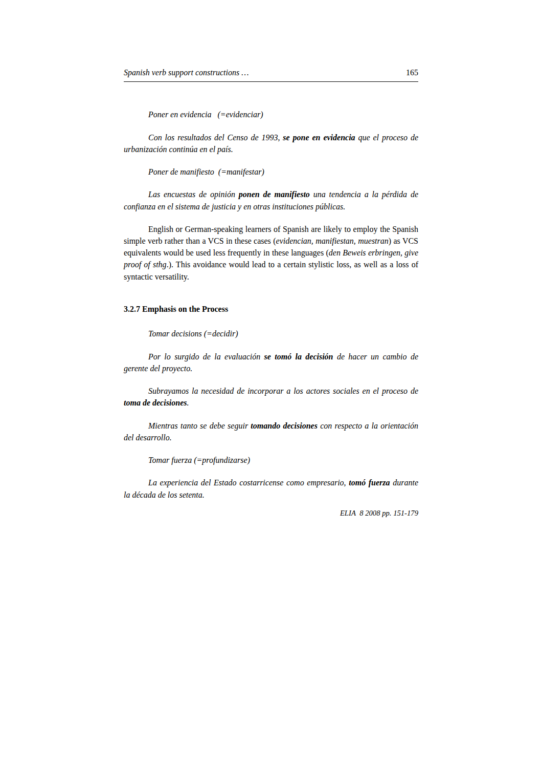Spanish verb support constructions … 165
Poner en evidencia (=evidenciar)
Con los resultados del Censo de 1993, se pone en evidencia que el proceso de urbanización continúa en el país.
Poner de manifiesto (=manifestar)
Las encuestas de opinión ponen de manifiesto una tendencia a la pérdida de confianza en el sistema de justicia y en otras instituciones públicas.
English or German-speaking learners of Spanish are likely to employ the Spanish simple verb rather than a VCS in these cases (evidencian, manifiestan, muestran) as VCS equivalents would be used less frequently in these languages (den Beweis erbringen, give proof of sthg.). This avoidance would lead to a certain stylistic loss, as well as a loss of syntactic versatility.
3.2.7 Emphasis on the Process
Tomar decisions (=decidir)
Por lo surgido de la evaluación se tomó la decisión de hacer un cambio de gerente del proyecto.
Subrayamos la necesidad de incorporar a los actores sociales en el proceso de toma de decisiones.
Mientras tanto se debe seguir tomando decisiones con respecto a la orientación del desarrollo.
Tomar fuerza (=profundizarse)
La experiencia del Estado costarricense como empresario, tomó fuerza durante la década de los setenta.
ELIA 8 2008 pp. 151-179